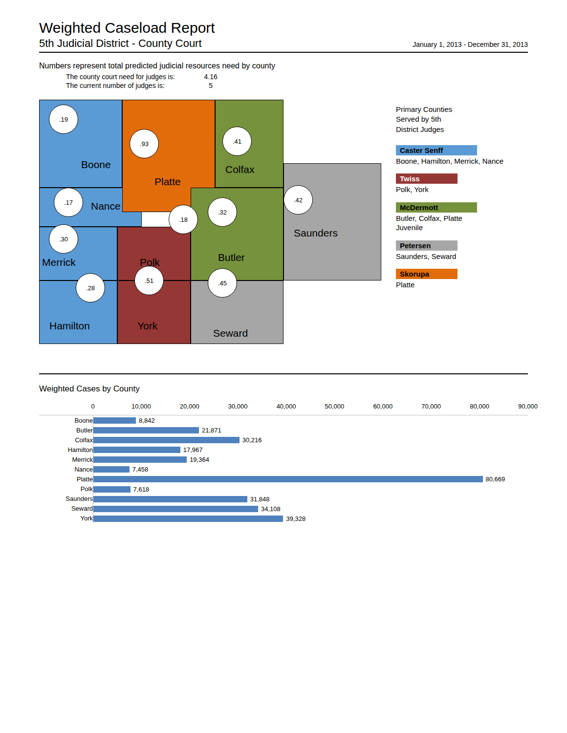Weighted Caseload Report
5th Judicial District - County Court
January 1, 2013 - December 31, 2013
Numbers represent total predicted judicial resources need by county
| The county court need for judges is: | 4.16 |
| The current number of judges is: | 5 |
Boone
Nance
Merrick
Hamilton
Platte
Colfax
Polk
Butler
Saunders
York
Seward
.19
.17
.30
.28
.93
.18
.51
.41
.32
.45
.42
Primary Counties
Served by 5th
District Judges
Caster Senff
Boone, Hamilton, Merrick, Nance
Twiss
Polk, York
McDermott
Butler, Colfax, Platte
Juvenile
Petersen
Saunders, Seward
Skorupa
Platte
Weighted Cases by County
0 10,000 20,000 30,000 40,000 50,000 60,000 70,000 80,000 90,000
| Boone | 8,842 |
| Butler | 21,871 |
| Colfax | 30,216 |
| Hamilton | 17,967 |
| Merrick | 19,364 |
| Nance | 7,458 |
| Platte | 80,669 |
| Polk | 7,618 |
| Saunders | 31,848 |
| Seward | 34,108 |
| York | 39,328 |